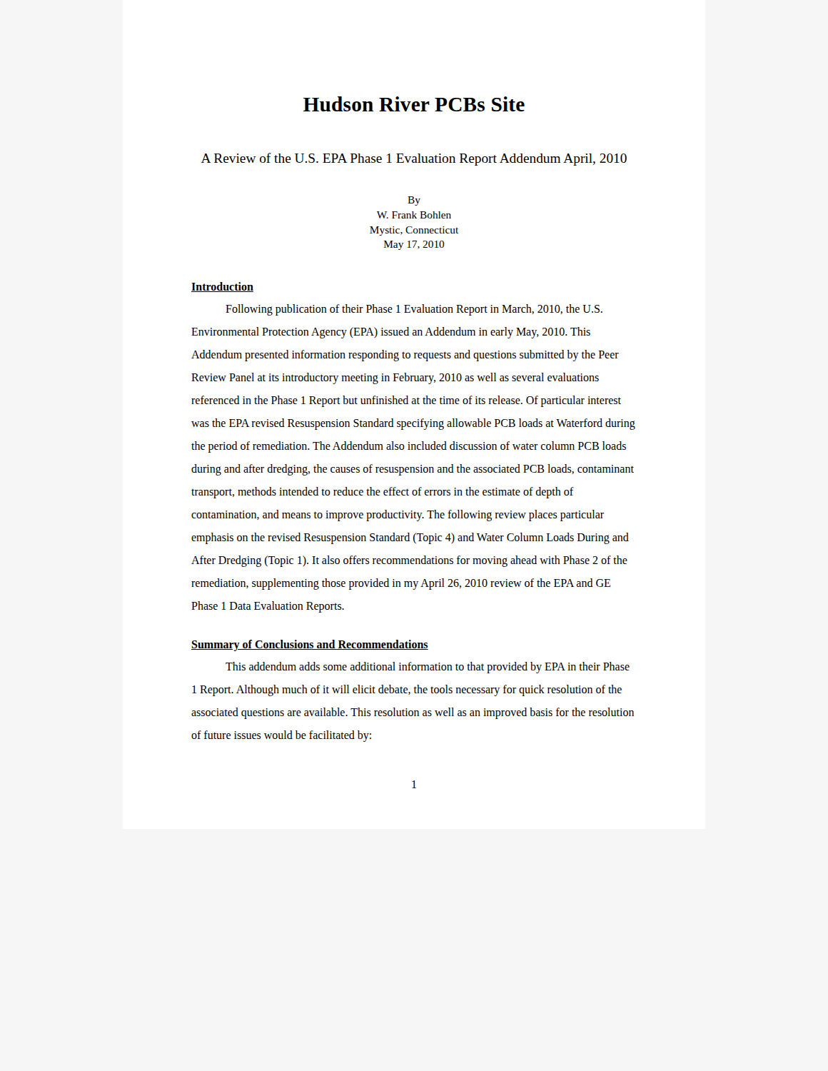Hudson River PCBs Site
A Review of the U.S. EPA Phase 1 Evaluation Report Addendum April, 2010
By
W. Frank Bohlen
Mystic, Connecticut
May 17, 2010
Introduction
Following publication of their Phase 1 Evaluation Report in March, 2010, the U.S. Environmental Protection Agency (EPA) issued an Addendum in early May, 2010. This Addendum presented information responding to requests and questions submitted by the Peer Review Panel at its introductory meeting in February, 2010 as well as several evaluations referenced in the Phase 1 Report but unfinished at the time of its release. Of particular interest was the EPA revised Resuspension Standard specifying allowable PCB loads at Waterford during the period of remediation. The Addendum also included discussion of water column PCB loads during and after dredging, the causes of resuspension and the associated PCB loads, contaminant transport, methods intended to reduce the effect of errors in the estimate of depth of contamination, and means to improve productivity. The following review places particular emphasis on the revised Resuspension Standard (Topic 4) and Water Column Loads During and After Dredging (Topic 1). It also offers recommendations for moving ahead with Phase 2 of the remediation, supplementing those provided in my April 26, 2010 review of the EPA and GE Phase 1 Data Evaluation Reports.
Summary of Conclusions and Recommendations
This addendum adds some additional information to that provided by EPA in their Phase 1 Report. Although much of it will elicit debate, the tools necessary for quick resolution of the associated questions are available. This resolution as well as an improved basis for the resolution of future issues would be facilitated by:
1